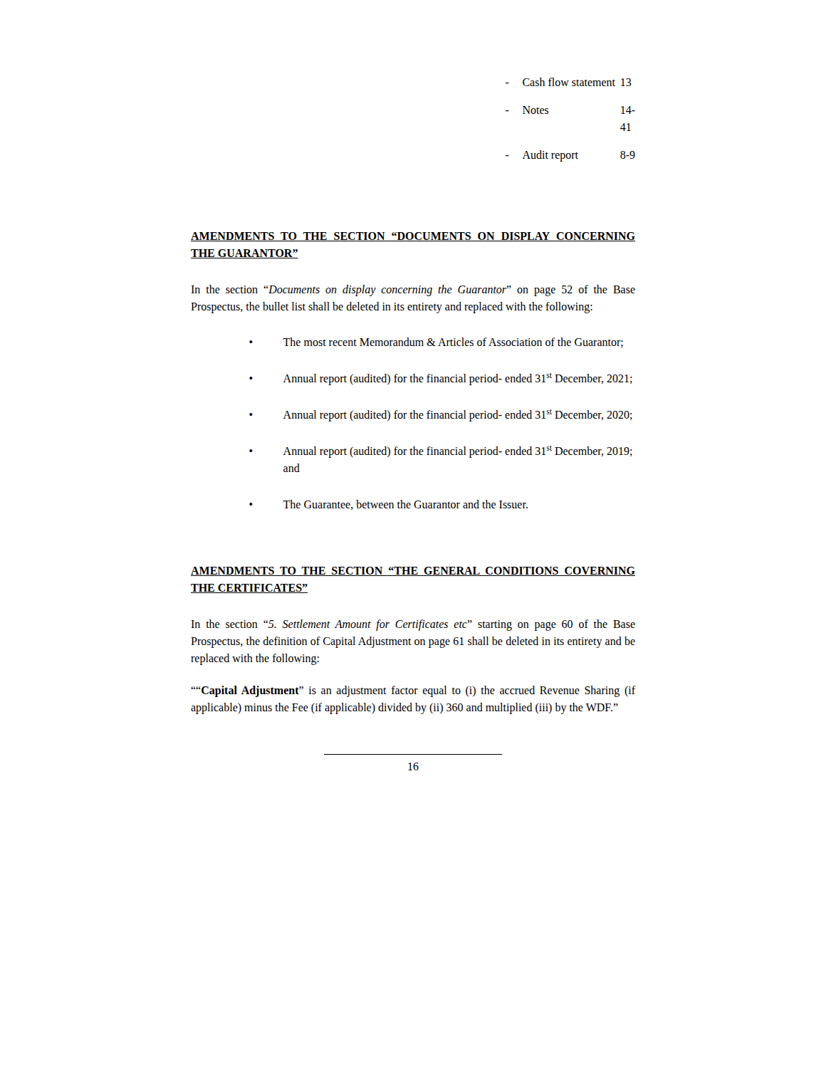| - | Cash flow statement | 13 |
| - | Notes | 14-41 |
| - | Audit report | 8-9 |
Amendments to the Section “Documents on Display Concerning the Guarantor”
In the section “Documents on display concerning the Guarantor” on page 52 of the Base Prospectus, the bullet list shall be deleted in its entirety and replaced with the following:
The most recent Memorandum & Articles of Association of the Guarantor;
Annual report (audited) for the financial period- ended 31st December, 2021;
Annual report (audited) for the financial period- ended 31st December, 2020;
Annual report (audited) for the financial period- ended 31st December, 2019; and
The Guarantee, between the Guarantor and the Issuer.
Amendments to the Section “The General Conditions Coverning the Certificates”
In the section “5. Settlement Amount for Certificates etc” starting on page 60 of the Base Prospectus, the definition of Capital Adjustment on page 61 shall be deleted in its entirety and be replaced with the following:
““Capital Adjustment” is an adjustment factor equal to (i) the accrued Revenue Sharing (if applicable) minus the Fee (if applicable) divided by (ii) 360 and multiplied (iii) by the WDF.”
16